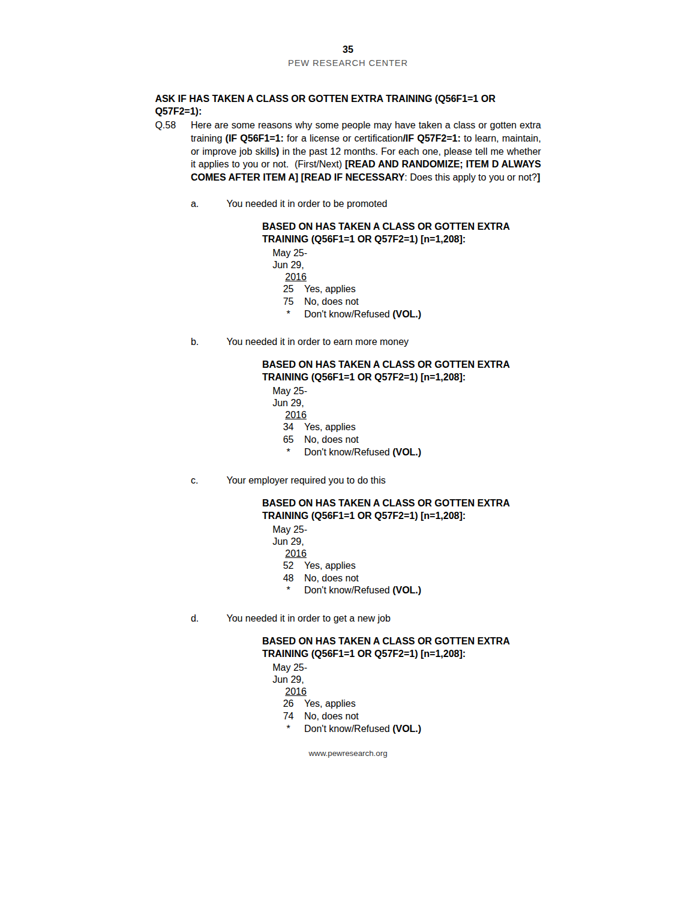35
PEW RESEARCH CENTER
ASK IF HAS TAKEN A CLASS OR GOTTEN EXTRA TRAINING (Q56F1=1 OR Q57F2=1):
Q.58
Here are some reasons why some people may have taken a class or gotten extra training (IF Q56F1=1: for a license or certification/IF Q57F2=1: to learn, maintain, or improve job skills) in the past 12 months. For each one, please tell me whether it applies to you or not. (First/Next) [READ AND RANDOMIZE; ITEM D ALWAYS COMES AFTER ITEM A] [READ IF NECESSARY: Does this apply to you or not?]
a.
You needed it in order to be promoted
BASED ON HAS TAKEN A CLASS OR GOTTEN EXTRA TRAINING (Q56F1=1 OR Q57F2=1) [n=1,208]:
May 25-
Jun 29,
2016
| 25 | Yes, applies |
| 75 | No, does not |
| * | Don't know/Refused (VOL.) |
b.
You needed it in order to earn more money
BASED ON HAS TAKEN A CLASS OR GOTTEN EXTRA TRAINING (Q56F1=1 OR Q57F2=1) [n=1,208]:
May 25-
Jun 29,
2016
| 34 | Yes, applies |
| 65 | No, does not |
| * | Don't know/Refused (VOL.) |
c.
Your employer required you to do this
BASED ON HAS TAKEN A CLASS OR GOTTEN EXTRA TRAINING (Q56F1=1 OR Q57F2=1) [n=1,208]:
May 25-
Jun 29,
2016
| 52 | Yes, applies |
| 48 | No, does not |
| * | Don't know/Refused (VOL.) |
d.
You needed it in order to get a new job
BASED ON HAS TAKEN A CLASS OR GOTTEN EXTRA TRAINING (Q56F1=1 OR Q57F2=1) [n=1,208]:
May 25-
Jun 29,
2016
| 26 | Yes, applies |
| 74 | No, does not |
| * | Don't know/Refused (VOL.) |
www.pewresearch.org